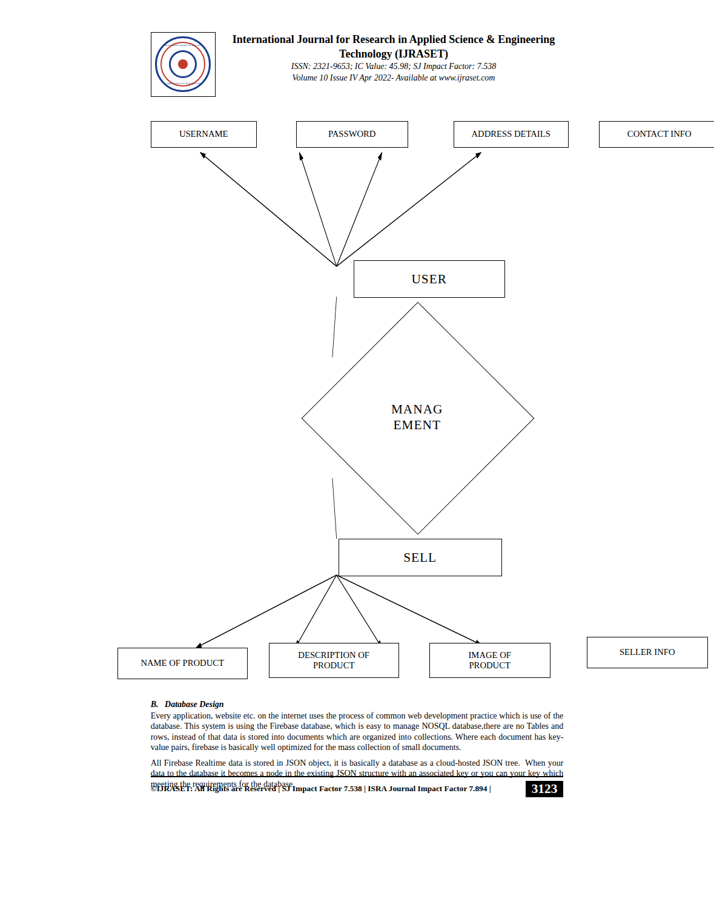International Journal for Research
in Applied Science & Engineering
International Journal for Research in Applied Science & Engineering Technology (IJRASET)
ISSN: 2321-9653; IC Value: 45.98; SJ Impact Factor: 7.538
Volume 10 Issue IV Apr 2022- Available at www.ijraset.com
USERNAME
PASSWORD
ADDRESS DETAILS
CONTACT INFO
USER
MANAG
EMENT
SELL
NAME OF PRODUCT
DESCRIPTION OF
PRODUCT
IMAGE OF
PRODUCT
SELLER INFO
B. Database Design
Every application, website etc. on the internet uses the process of common web development practice which is use of the database. This system is using the Firebase database, which is easy to manage NOSQL database,there are no Tables and rows, instead of that data is stored into documents which are organized into collections. Where each document has key-value pairs, firebase is basically well optimized for the mass collection of small documents.
All Firebase Realtime data is stored in JSON object, it is basically a database as a cloud-hosted JSON tree. When your data to the database it becomes a node in the existing JSON structure with an associated key or you can your key which meeting the requirements for the database.
©IJRASET: All Rights are Reserved | SJ Impact Factor 7.538 | ISRA Journal Impact Factor 7.894 |
3123